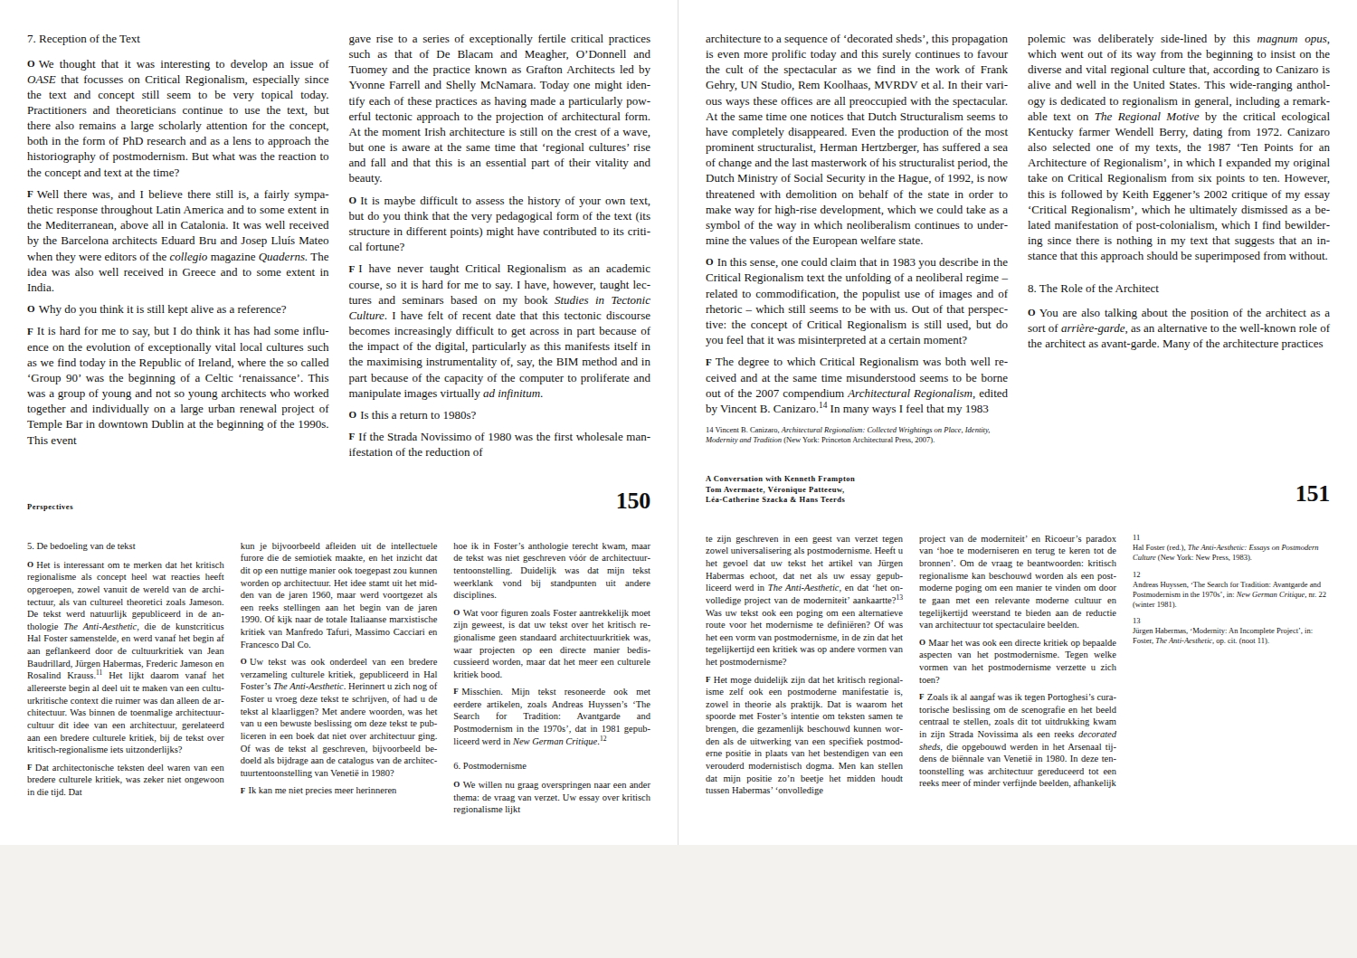7. Reception of the Text
OWe thought that it was interesting to develop an issue of OASE that focusses on Critical Regionalism, especially since the text and concept still seem to be very topical today. Practitioners and theoreticians continue to use the text, but there also remains a large scholarly attention for the concept, both in the form of PhD research and as a lens to approach the historiography of postmodernism. But what was the reaction to the concept and text at the time?
FWell there was, and I believe there still is, a fairly sympathetic response throughout Latin America and to some extent in the Mediterranean, above all in Catalonia. It was well received by the Barcelona architects Eduard Bru and Josep Lluís Mateo when they were editors of the collegio magazine Quaderns. The idea was also well received in Greece and to some extent in India.
OWhy do you think it is still kept alive as a reference?
FIt is hard for me to say, but I do think it has had some influence on the evolution of exceptionally vital local cultures such as we find today in the Republic of Ireland, where the so called ‘Group 90’ was the beginning of a Celtic ‘renaissance’. This was a group of young and not so young architects who worked together and individually on a large urban renewal project of Temple Bar in downtown Dublin at the beginning of the 1990s. This event
gave rise to a series of exceptionally fertile critical practices such as that of De Blacam and Meagher, O’Donnell and Tuomey and the practice known as Grafton Architects led by Yvonne Farrell and Shelly McNamara. Today one might identify each of these practices as having made a particularly powerful tectonic approach to the projection of architectural form. At the moment Irish architecture is still on the crest of a wave, but one is aware at the same time that ‘regional cultures’ rise and fall and that this is an essential part of their vitality and beauty.
OIt is maybe difficult to assess the history of your own text, but do you think that the very pedagogical form of the text (its structure in different points) might have contributed to its critical fortune?
FI have never taught Critical Regionalism as an academic course, so it is hard for me to say. I have, however, taught lectures and seminars based on my book Studies in Tectonic Culture. I have felt of recent date that this tectonic discourse becomes increasingly difficult to get across in part because of the impact of the digital, particularly as this manifests itself in the maximising instrumentality of, say, the BIM method and in part because of the capacity of the computer to proliferate and manipulate images virtually ad infinitum.
OIs this a return to 1980s?
FIf the Strada Novissimo of 1980 was the first wholesale manifestation of the reduction of
Perspectives
150
5. De bedoeling van de tekst
OHet is interessant om te merken dat het kritisch regionalisme als concept heel wat reacties heeft opgeroepen, zowel vanuit de wereld van de architectuur, als van cultureel theoretici zoals Jameson. De tekst werd natuurlijk gepubliceerd in de anthologie The Anti-Aesthetic, die de kunstcriticus Hal Foster samenstelde, en werd vanaf het begin af aan geflankeerd door de cultuurkritiek van Jean Baudrillard, Jürgen Habermas, Frederic Jameson en Rosalind Krauss.11 Het lijkt daarom vanaf het allereerste begin al deel uit te maken van een cultuurkritische context die ruimer was dan alleen de architectuur. Was binnen de toenmalige architectuurcultuur dit idee van een architectuur, gerelateerd aan een bredere culturele kritiek, bij de tekst over kritisch-regionalisme iets uitzonderlijks?
FDat architectonische teksten deel waren van een bredere culturele kritiek, was zeker niet ongewoon in die tijd. Dat
kun je bijvoorbeeld afleiden uit de intellectuele furore die de semiotiek maakte, en het inzicht dat dit op een nuttige manier ook toegepast zou kunnen worden op architectuur. Het idee stamt uit het midden van de jaren 1960, maar werd voortgezet als een reeks stellingen aan het begin van de jaren 1990. Of kijk naar de totale Italiaanse marxistische kritiek van Manfredo Tafuri, Massimo Cacciari en Francesco Dal Co.
OUw tekst was ook onderdeel van een bredere verzameling culturele kritiek, gepubliceerd in Hal Foster’s The Anti-Aesthetic. Herinnert u zich nog of Foster u vroeg deze tekst te schrijven, of had u de tekst al klaarliggen? Met andere woorden, was het van u een bewuste beslissing om deze tekst te publiceren in een boek dat niet over architectuur ging. Of was de tekst al geschreven, bijvoorbeeld bedoeld als bijdrage aan de catalogus van de architectuurtentoonstelling van Venetië in 1980?
FIk kan me niet precies meer herinneren
hoe ik in Foster’s anthologie terecht kwam, maar de tekst was niet geschreven vóór de architectuurtentoonstelling. Duidelijk was dat mijn tekst weerklank vond bij standpunten uit andere disciplines.
OWat voor figuren zoals Foster aantrekkelijk moet zijn geweest, is dat uw tekst over het kritisch regionalisme geen standaard architectuurkritiek was, waar projecten op een directe manier bediscussieerd worden, maar dat het meer een culturele kritiek bood.
FMisschien. Mijn tekst resoneerde ook met eerdere artikelen, zoals Andreas Huyssen’s ‘The Search for Tradition: Avantgarde and Postmodernism in the 1970s’, dat in 1981 gepubliceerd werd in New German Critique.12
6. Postmodernisme
OWe willen nu graag overspringen naar een ander thema: de vraag van verzet. Uw essay over kritisch regionalisme lijkt
architecture to a sequence of ‘decorated sheds’, this propagation is even more prolific today and this surely continues to favour the cult of the spectacular as we find in the work of Frank Gehry, UN Studio, Rem Koolhaas, MVRDV et al. In their various ways these offices are all preoccupied with the spectacular. At the same time one notices that Dutch Structuralism seems to have completely disappeared. Even the production of the most prominent structuralist, Herman Hertzberger, has suffered a sea of change and the last masterwork of his structuralist period, the Dutch Ministry of Social Security in the Hague, of 1992, is now threatened with demolition on behalf of the state in order to make way for high-rise development, which we could take as a symbol of the way in which neoliberalism continues to undermine the values of the European welfare state.
OIn this sense, one could claim that in 1983 you describe in the Critical Regionalism text the unfolding of a neoliberal regime – related to commodification, the populist use of images and of rhetoric – which still seems to be with us. Out of that perspective: the concept of Critical Regionalism is still used, but do you feel that it was misinterpreted at a certain moment?
FThe degree to which Critical Regionalism was both well received and at the same time misunderstood seems to be borne out of the 2007 compendium Architectural Regionalism, edited by Vincent B. Canizaro.14 In many ways I feel that my 1983
14 Vincent B. Canizaro, Architectural Regionalism: Collected Wrightings on Place, Identity, Modernity and Tradition (New York: Princeton Architectural Press, 2007).
polemic was deliberately side-lined by this magnum opus, which went out of its way from the beginning to insist on the diverse and vital regional culture that, according to Canizaro is alive and well in the United States. This wide-ranging anthology is dedicated to regionalism in general, including a remarkable text on The Regional Motive by the critical ecological Kentucky farmer Wendell Berry, dating from 1972. Canizaro also selected one of my texts, the 1987 ‘Ten Points for an Architecture of Regionalism’, in which I expanded my original take on Critical Regionalism from six points to ten. However, this is followed by Keith Eggener’s 2002 critique of my essay ‘Critical Regionalism’, which he ultimately dismissed as a belated manifestation of post-colonialism, which I find bewildering since there is nothing in my text that suggests that an instance that this approach should be superimposed from without.
8. The Role of the Architect
OYou are also talking about the position of the architect as a sort of arrière-garde, as an alternative to the well-known role of the architect as avant-garde. Many of the architecture practices
A Conversation with Kenneth Frampton
Tom Avermaete, Véronique Patteeuw,
Léa-Catherine Szacka & Hans Teerds
151
te zijn geschreven in een geest van verzet tegen zowel universalisering als postmodernisme. Heeft u het gevoel dat uw tekst het artikel van Jürgen Habermas echoot, dat net als uw essay gepubliceerd werd in The Anti-Aesthetic, en dat ‘het onvolledige project van de moderniteit’ aankaartte?13 Was uw tekst ook een poging om een alternatieve route voor het modernisme te definiëren? Of was het een vorm van postmodernisme, in de zin dat het tegelijkertijd een kritiek was op andere vormen van het postmodernisme?
FHet moge duidelijk zijn dat het kritisch regionalisme zelf ook een postmoderne manifestatie is, zowel in theorie als praktijk. Dat is waarom het spoorde met Foster’s intentie om teksten samen te brengen, die gezamenlijk beschouwd kunnen worden als de uitwerking van een specifiek postmoderne positie in plaats van het bestendigen van een verouderd modernistisch dogma. Men kan stellen dat mijn positie zo’n beetje het midden houdt tussen Habermas’ ‘onvolledige
project van de moderniteit’ en Ricoeur’s paradox van ‘hoe te moderniseren en terug te keren tot de bronnen’. Om de vraag te beantwoorden: kritisch regionalisme kan beschouwd worden als een postmoderne poging om een manier te vinden om door te gaan met een relevante moderne cultuur en tegelijkertijd weerstand te bieden aan de reductie van architectuur tot spectaculaire beelden.
OMaar het was ook een directe kritiek op bepaalde aspecten van het postmodernisme. Tegen welke vormen van het postmodernisme verzette u zich toen?
FZoals ik al aangaf was ik tegen Portoghesi’s curatorische beslissing om de scenografie en het beeld centraal te stellen, zoals dit tot uitdrukking kwam in zijn Strada Novissima als een reeks decorated sheds, die opgebouwd werden in het Arsenaal tijdens de biënnale van Venetië in 1980. In deze tentoonstelling was architectuur gereduceerd tot een reeks meer of minder verfijnde beelden, afhankelijk
11 Hal Foster (red.), The Anti-Aesthetic: Essays on Postmodern Culture (New York: New Press, 1983).
12 Andreas Huyssen, ‘The Search for Tradition: Avantgarde and Postmodernism in the 1970s’, in: New German Critique, nr. 22 (winter 1981).
13 Jürgen Habermas, ‘Modernity: An Incomplete Project’, in: Foster, The Anti-Aesthetic, op. cit. (noot 11).